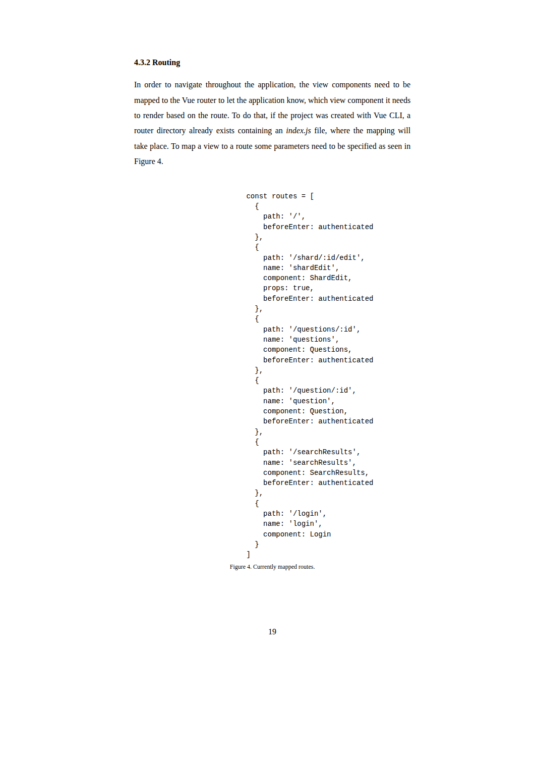4.3.2 Routing
In order to navigate throughout the application, the view components need to be mapped to the Vue router to let the application know, which view component it needs to render based on the route. To do that, if the project was created with Vue CLI, a router directory already exists containing an index.js file, where the mapping will take place. To map a view to a route some parameters need to be specified as seen in Figure 4.
const routes = [
  {
    path: '/',
    beforeEnter: authenticated
  },
  {
    path: '/shard/:id/edit',
    name: 'shardEdit',
    component: ShardEdit,
    props: true,
    beforeEnter: authenticated
  },
  {
    path: '/questions/:id',
    name: 'questions',
    component: Questions,
    beforeEnter: authenticated
  },
  {
    path: '/question/:id',
    name: 'question',
    component: Question,
    beforeEnter: authenticated
  },
  {
    path: '/searchResults',
    name: 'searchResults',
    component: SearchResults,
    beforeEnter: authenticated
  },
  {
    path: '/login',
    name: 'login',
    component: Login
  }
]
Figure 4. Currently mapped routes.
19